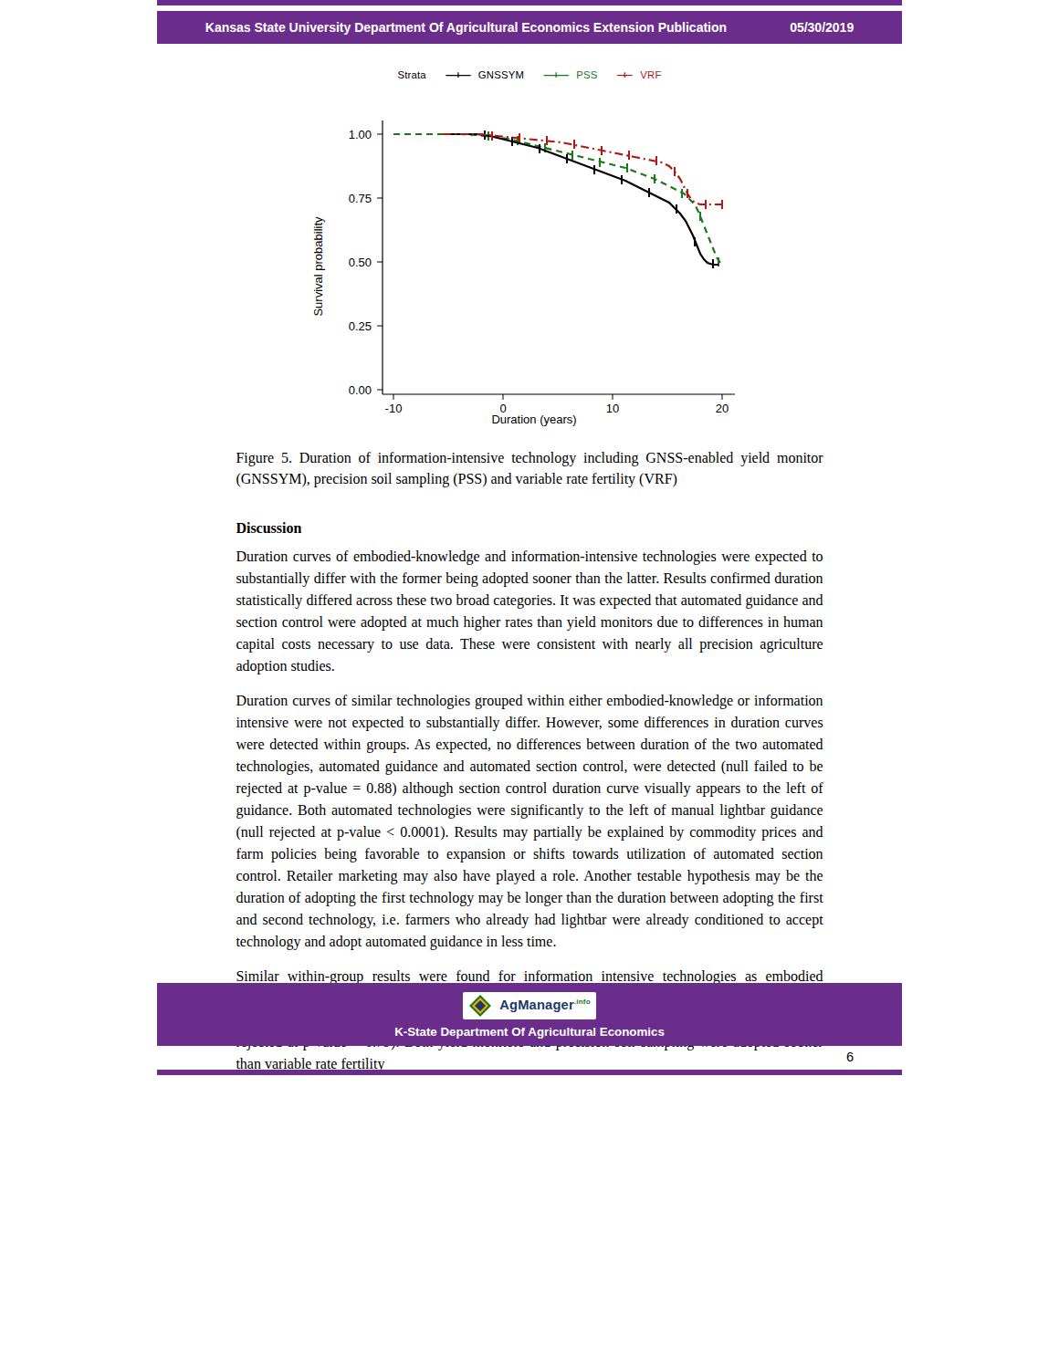Kansas State University Department Of Agricultural Economics Extension Publication
05/30/2019
Strata —+— GNSSYM —+— PSS –+– VRF
Survival probability Duration (years) 1.00 0.75 0.50 0.25 0.00 -10 0 10 20
Figure 5. Duration of information-intensive technology including GNSS-enabled yield monitor (GNSSYM), precision soil sampling (PSS) and variable rate fertility (VRF)
Discussion
Duration curves of embodied-knowledge and information-intensive technologies were expected to substantially differ with the former being adopted sooner than the latter. Results confirmed duration statistically differed across these two broad categories. It was expected that automated guidance and section control were adopted at much higher rates than yield monitors due to differences in human capital costs necessary to use data. These were consistent with nearly all precision agriculture adoption studies.
Duration curves of similar technologies grouped within either embodied-knowledge or information intensive were not expected to substantially differ. However, some differences in duration curves were detected within groups. As expected, no differences between duration of the two automated technologies, automated guidance and automated section control, were detected (null failed to be rejected at p-value = 0.88) although section control duration curve visually appears to the left of guidance. Both automated technologies were significantly to the left of manual lightbar guidance (null rejected at p-value < 0.0001). Results may partially be explained by commodity prices and farm policies being favorable to expansion or shifts towards utilization of automated section control. Retailer marketing may also have played a role. Another testable hypothesis may be the duration of adopting the first technology may be longer than the duration between adopting the first and second technology, i.e. farmers who already had lightbar were already conditioned to accept technology and adopt automated guidance in less time.
Similar within-group results were found for information intensive technologies as embodied knowledge technologies. Although GNSS-enabled yield monitor duration curves visually appeared to the left of precision soil sampling, no statistical differences were detected (null failed to be rejected at p-value = 0.79). Both yield monitors and precision soil sampling were adopted sooner than variable rate fertility
AgManager.info
K-State Department Of Agricultural Economics
6